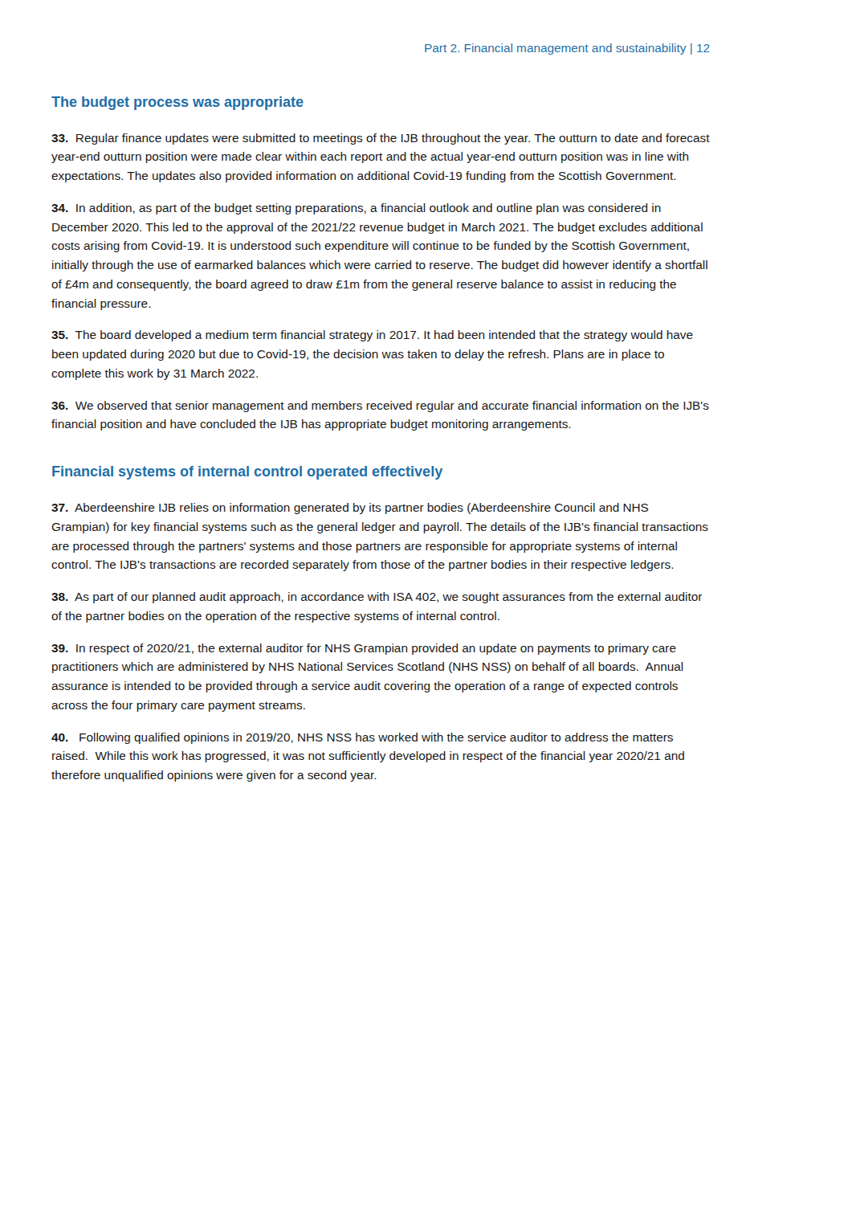Part 2. Financial management and sustainability | 12
The budget process was appropriate
33. Regular finance updates were submitted to meetings of the IJB throughout the year. The outturn to date and forecast year-end outturn position were made clear within each report and the actual year-end outturn position was in line with expectations. The updates also provided information on additional Covid-19 funding from the Scottish Government.
34. In addition, as part of the budget setting preparations, a financial outlook and outline plan was considered in December 2020. This led to the approval of the 2021/22 revenue budget in March 2021. The budget excludes additional costs arising from Covid-19. It is understood such expenditure will continue to be funded by the Scottish Government, initially through the use of earmarked balances which were carried to reserve. The budget did however identify a shortfall of £4m and consequently, the board agreed to draw £1m from the general reserve balance to assist in reducing the financial pressure.
35. The board developed a medium term financial strategy in 2017. It had been intended that the strategy would have been updated during 2020 but due to Covid-19, the decision was taken to delay the refresh. Plans are in place to complete this work by 31 March 2022.
36. We observed that senior management and members received regular and accurate financial information on the IJB's financial position and have concluded the IJB has appropriate budget monitoring arrangements.
Financial systems of internal control operated effectively
37. Aberdeenshire IJB relies on information generated by its partner bodies (Aberdeenshire Council and NHS Grampian) for key financial systems such as the general ledger and payroll. The details of the IJB's financial transactions are processed through the partners' systems and those partners are responsible for appropriate systems of internal control. The IJB's transactions are recorded separately from those of the partner bodies in their respective ledgers.
38. As part of our planned audit approach, in accordance with ISA 402, we sought assurances from the external auditor of the partner bodies on the operation of the respective systems of internal control.
39. In respect of 2020/21, the external auditor for NHS Grampian provided an update on payments to primary care practitioners which are administered by NHS National Services Scotland (NHS NSS) on behalf of all boards. Annual assurance is intended to be provided through a service audit covering the operation of a range of expected controls across the four primary care payment streams.
40. Following qualified opinions in 2019/20, NHS NSS has worked with the service auditor to address the matters raised. While this work has progressed, it was not sufficiently developed in respect of the financial year 2020/21 and therefore unqualified opinions were given for a second year.